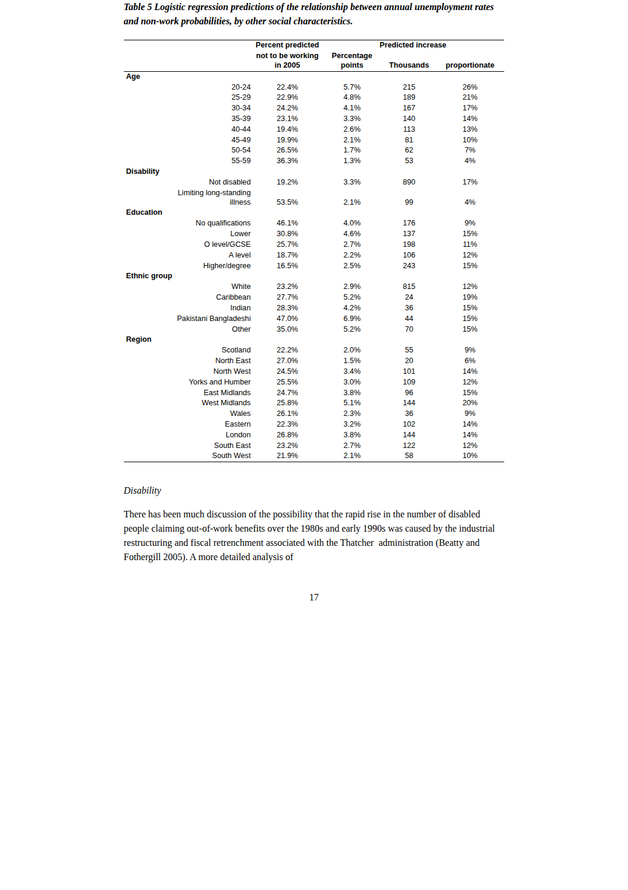Table 5 Logistic regression predictions of the relationship between annual unemployment rates and non-work probabilities, by other social characteristics.
| | Percent predicted | Predicted increase |
| --- | --- | --- |
| | not to be working in 2005 | Percentage points | Thousands | proportionate |
| Age | | | | |
| 20-24 | 22.4% | 5.7% | 215 | 26% |
| 25-29 | 22.9% | 4.8% | 189 | 21% |
| 30-34 | 24.2% | 4.1% | 167 | 17% |
| 35-39 | 23.1% | 3.3% | 140 | 14% |
| 40-44 | 19.4% | 2.6% | 113 | 13% |
| 45-49 | 19.9% | 2.1% | 81 | 10% |
| 50-54 | 26.5% | 1.7% | 62 | 7% |
| 55-59 | 36.3% | 1.3% | 53 | 4% |
| Disability | | | | |
| Not disabled | 19.2% | 3.3% | 890 | 17% |
| Limiting long-standing illness | 53.5% | 2.1% | 99 | 4% |
| Education | | | | |
| No qualifications | 46.1% | 4.0% | 176 | 9% |
| Lower | 30.8% | 4.6% | 137 | 15% |
| O level/GCSE | 25.7% | 2.7% | 198 | 11% |
| A level | 18.7% | 2.2% | 106 | 12% |
| Higher/degree | 16.5% | 2.5% | 243 | 15% |
| Ethnic group | | | | |
| White | 23.2% | 2.9% | 815 | 12% |
| Caribbean | 27.7% | 5.2% | 24 | 19% |
| Indian | 28.3% | 4.2% | 36 | 15% |
| Pakistani Bangladeshi | 47.0% | 6.9% | 44 | 15% |
| Other | 35.0% | 5.2% | 70 | 15% |
| Region | | | | |
| Scotland | 22.2% | 2.0% | 55 | 9% |
| North East | 27.0% | 1.5% | 20 | 6% |
| North West | 24.5% | 3.4% | 101 | 14% |
| Yorks and Humber | 25.5% | 3.0% | 109 | 12% |
| East Midlands | 24.7% | 3.8% | 96 | 15% |
| West Midlands | 25.8% | 5.1% | 144 | 20% |
| Wales | 26.1% | 2.3% | 36 | 9% |
| Eastern | 22.3% | 3.2% | 102 | 14% |
| London | 26.8% | 3.8% | 144 | 14% |
| South East | 23.2% | 2.7% | 122 | 12% |
| South West | 21.9% | 2.1% | 58 | 10% |
Disability
There has been much discussion of the possibility that the rapid rise in the number of disabled people claiming out-of-work benefits over the 1980s and early 1990s was caused by the industrial restructuring and fiscal retrenchment associated with the Thatcher administration (Beatty and Fothergill 2005). A more detailed analysis of
17